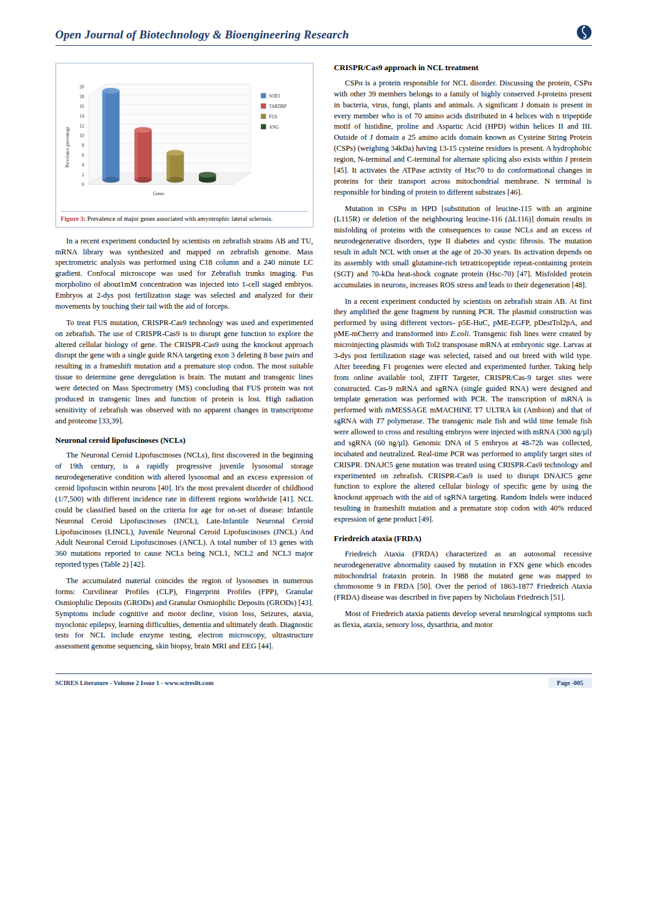Open Journal of Biotechnology & Bioengineering Research
Prevalance percentage 20 18 16 14 12 10 8 6 4 2 0 Genes SOD1 TARDBP FUS ANG
Figure 3: Prevalence of major genes associated with amyotrophic lateral sclerosis.
In a recent experiment conducted by scientists on zebrafish strains AB and TU, mRNA library was synthesized and mapped on zebrafish genome. Mass spectrometric analysis was performed using C18 column and a 240 minute LC gradient. Confocal microscope was used for Zebrafish trunks imaging. Fus morpholino of about1mM concentration was injected into 1-cell staged embryos. Embryos at 2-dys post fertilization stage was selected and analyzed for their movements by touching their tail with the aid of forceps.
To treat FUS mutation, CRISPR-Cas9 technology was used and experimented on zebrafish. The use of CRISPR-Cas9 is to disrupt gene function to explore the altered cellular biology of gene. The CRISPR-Cas9 using the knockout approach disrupt the gene with a single guide RNA targeting exon 3 deleting 8 base pairs and resulting in a frameshift mutation and a premature stop codon. The most suitable tissue to determine gene deregulation is brain. The mutant and transgenic lines were detected on Mass Spectrometry (MS) concluding that FUS protein was not produced in transgenic lines and function of protein is lost. High radiation sensitivity of zebrafish was observed with no apparent changes in transcriptome and proteome [33,39].
Neuronal ceroid lipofuscinoses (NCLs)
The Neuronal Ceroid Lipofuscinoses (NCLs), first discovered in the beginning of 19th century, is a rapidly progressive juvenile lysosomal storage neurodegenerative condition with altered lysosomal and an excess expression of ceroid lipofuscin within neurons [40]. It's the most prevalent disorder of childhood (1/7,500) with different incidence rate in different regions worldwide [41]. NCL could be classified based on the criteria for age for on-set of disease: Infantile Neuronal Ceroid Lipofuscinoses (INCL), Late-Infantile Neuronal Ceroid Lipofuscinoses (LINCL), Juvenile Neuronal Ceroid Lipofuscinoses (JNCL) And Adult Neuronal Ceroid Lipofuscinoses (ANCL). A total number of 13 genes with 360 mutations reported to cause NCLs being NCL1, NCL2 and NCL3 major reported types (Table 2) [42].
The accumulated material coincides the region of lysosomes in numerous forms: Curvilinear Profiles (CLP), Fingerprint Profiles (FPP), Granular Osmiophilic Deposits (GRODs) and Granular Osmiophilic Deposits (GRODs) [43]. Symptoms include cognitive and motor decline, vision loss, Seizures, ataxia, myoclonic epilepsy, learning difficulties, dementia and ultimately death. Diagnostic tests for NCL include enzyme testing, electron microscopy, ultrastructure assessment genome sequencing, skin biopsy, brain MRI and EEG [44].
CRISPR/Cas9 approach in NCL treatment
CSPα is a protein responsible for NCL disorder. Discussing the protein, CSPα with other 39 members belongs to a family of highly conserved J-proteins present in bacteria, virus, fungi, plants and animals. A significant J domain is present in every member who is of 70 amino acids distributed in 4 helices with n tripeptide motif of histidine, proline and Aspartic Acid (HPD) within helices II and III. Outside of J domain a 25 amino acids domain known as Cysteine String Protein (CSPs) (weighing 34kDa) having 13-15 cysteine residues is present. A hydrophobic region, N-terminal and C-terminal for alternate splicing also exists within J protein [45]. It activates the ATPase activity of Hsc70 to do conformational changes in proteins for their transport across mitochondrial membrane. N terminal is responsible for binding of protein to different substrates [46].
Mutation in CSPα in HPD [substitution of leucine-115 with an arginine (L115R) or deletion of the neighbouring leucine-116 (ΔL116)] domain results in misfolding of proteins with the consequences to cause NCLs and an excess of neurodegenerative disorders, type II diabetes and cystic fibrosis. The mutation result in adult NCL with onset at the age of 20-30 years. Its activation depends on its assembly with small glutamine-rich tetratricopeptide repeat-containing protein (SGT) and 70-kDa heat-shock cognate protein (Hsc-70) [47]. Misfolded protein accumulates in neurons, increases ROS stress and leads to their degeneration [48].
In a recent experiment conducted by scientists on zebrafish strain AB. At first they amplified the gene fragment by running PCR. The plasmid construction was performed by using different vectors- p5E-HuC, pME-EGFP, pDestTol2pA, and pME-mCherry and transformed into E.coli. Transgenic fish lines were created by microinjecting plasmids with Tol2 transposase mRNA at embryonic stge. Larvas at 3-dys post fertilization stage was selected, raised and out breed with wild type. After breeding F1 progenies were elected and experimented further. Taking help from online available tool, ZIFIT Targeter, CRISPR/Cas-9 target sites were constructed. Cas-9 mRNA and sgRNA (single guided RNA) were designed and template generation was performed with PCR. The transcription of mRNA is performed with mMESSAGE mMACHINE T7 ULTRA kit (Ambion) and that of sgRNA with T7 polymerase. The transgenic male fish and wild time female fish were allowed to cross and resulting embryos were injected with mRNA (300 ng/µl) and sgRNA (60 ng/µl). Genomic DNA of 5 embryos at 48-72h was collected, incubated and neutralized. Real-time PCR was performed to amplify target sites of CRISPR. DNAJC5 gene mutation was treated using CRISPR-Cas9 technology and experimented on zebrafish. CRISPR-Cas9 is used to disrupt DNAJC5 gene function to explore the altered cellular biology of specific gene by using the knockout approach with the aid of sgRNA targeting. Random Indels were induced resulting in frameshift mutation and a premature stop codon with 40% reduced expression of gene product [49].
Friedreich ataxia (FRDA)
Friedreich Ataxia (FRDA) characterized as an autosomal recessive neurodegenerative abnormality caused by mutation in FXN gene which encodes mitochondrial frataxin protein. In 1988 the mutated gene was mapped to chromosome 9 in FRDA [50]. Over the period of 1863-1877 Friedreich Ataxia (FRDA) disease was described in five papers by Nicholaus Friedreich [51].
Most of Friedreich ataxia patients develop several neurological symptoms such as flexia, ataxia, sensory loss, dysarthria, and motor
SCIRES Literature - Volume 2 Issue 1 - www.scireslit.com
Page -005